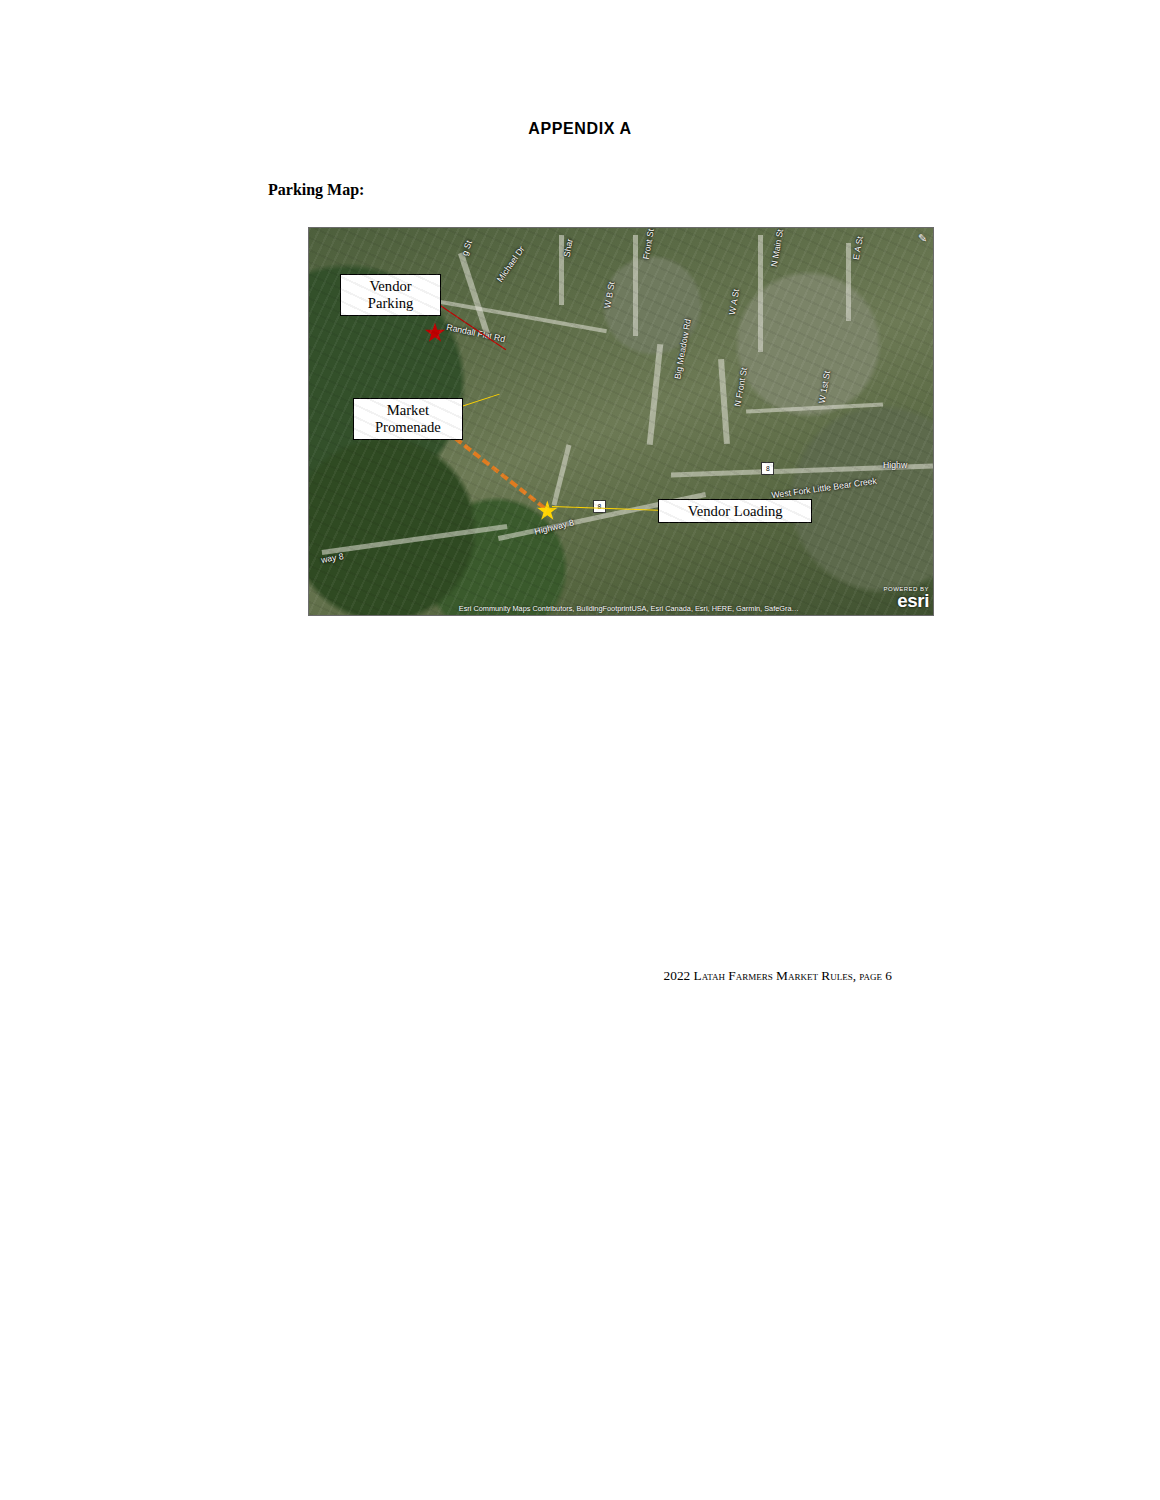APPENDIX A
Parking Map:
✎
g St Michael Dr Shar Front St N Main St E A St W B St W A St Randall Flat Rd Big Meadow Rd N Front St W 1st St Highw West Fork Little Bear Creek Highway 8 way 8 8 8
Vendor
Parking
Market
Promenade
Vendor Loading
Esri Community Maps Contributors, BuildingFootprintUSA, Esri Canada, Esri, HERE, Garmin, SafeGra…
POWERED BY esri
2022 Latah Farmers Market Rules, page 6